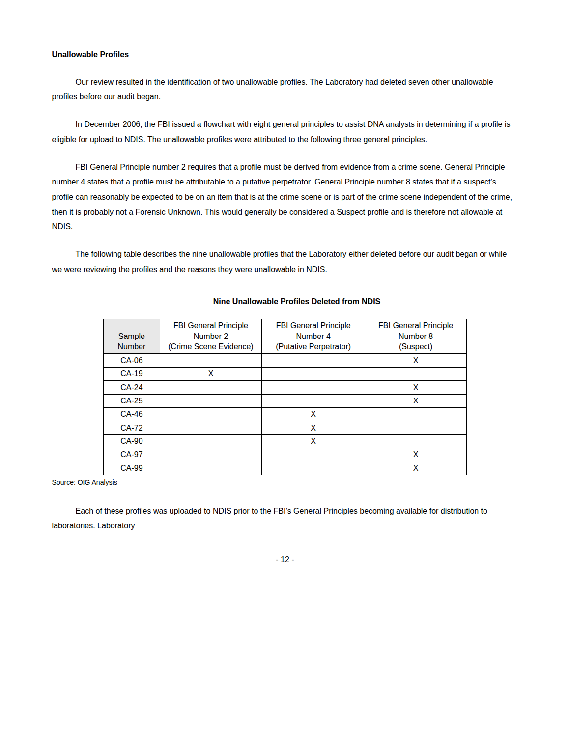Unallowable Profiles
Our review resulted in the identification of two unallowable profiles. The Laboratory had deleted seven other unallowable profiles before our audit began.
In December 2006, the FBI issued a flowchart with eight general principles to assist DNA analysts in determining if a profile is eligible for upload to NDIS. The unallowable profiles were attributed to the following three general principles.
FBI General Principle number 2 requires that a profile must be derived from evidence from a crime scene. General Principle number 4 states that a profile must be attributable to a putative perpetrator. General Principle number 8 states that if a suspect’s profile can reasonably be expected to be on an item that is at the crime scene or is part of the crime scene independent of the crime, then it is probably not a Forensic Unknown. This would generally be considered a Suspect profile and is therefore not allowable at NDIS.
The following table describes the nine unallowable profiles that the Laboratory either deleted before our audit began or while we were reviewing the profiles and the reasons they were unallowable in NDIS.
Nine Unallowable Profiles Deleted from NDIS
| Sample Number | FBI General Principle Number 2 (Crime Scene Evidence) | FBI General Principle Number 4 (Putative Perpetrator) | FBI General Principle Number 8 (Suspect) |
| --- | --- | --- | --- |
| CA-06 | | | X |
| CA-19 | X | | |
| CA-24 | | | X |
| CA-25 | | | X |
| CA-46 | | X | |
| CA-72 | | X | |
| CA-90 | | X | |
| CA-97 | | | X |
| CA-99 | | | X |
Source: OIG Analysis
Each of these profiles was uploaded to NDIS prior to the FBI’s General Principles becoming available for distribution to laboratories. Laboratory
- 12 -